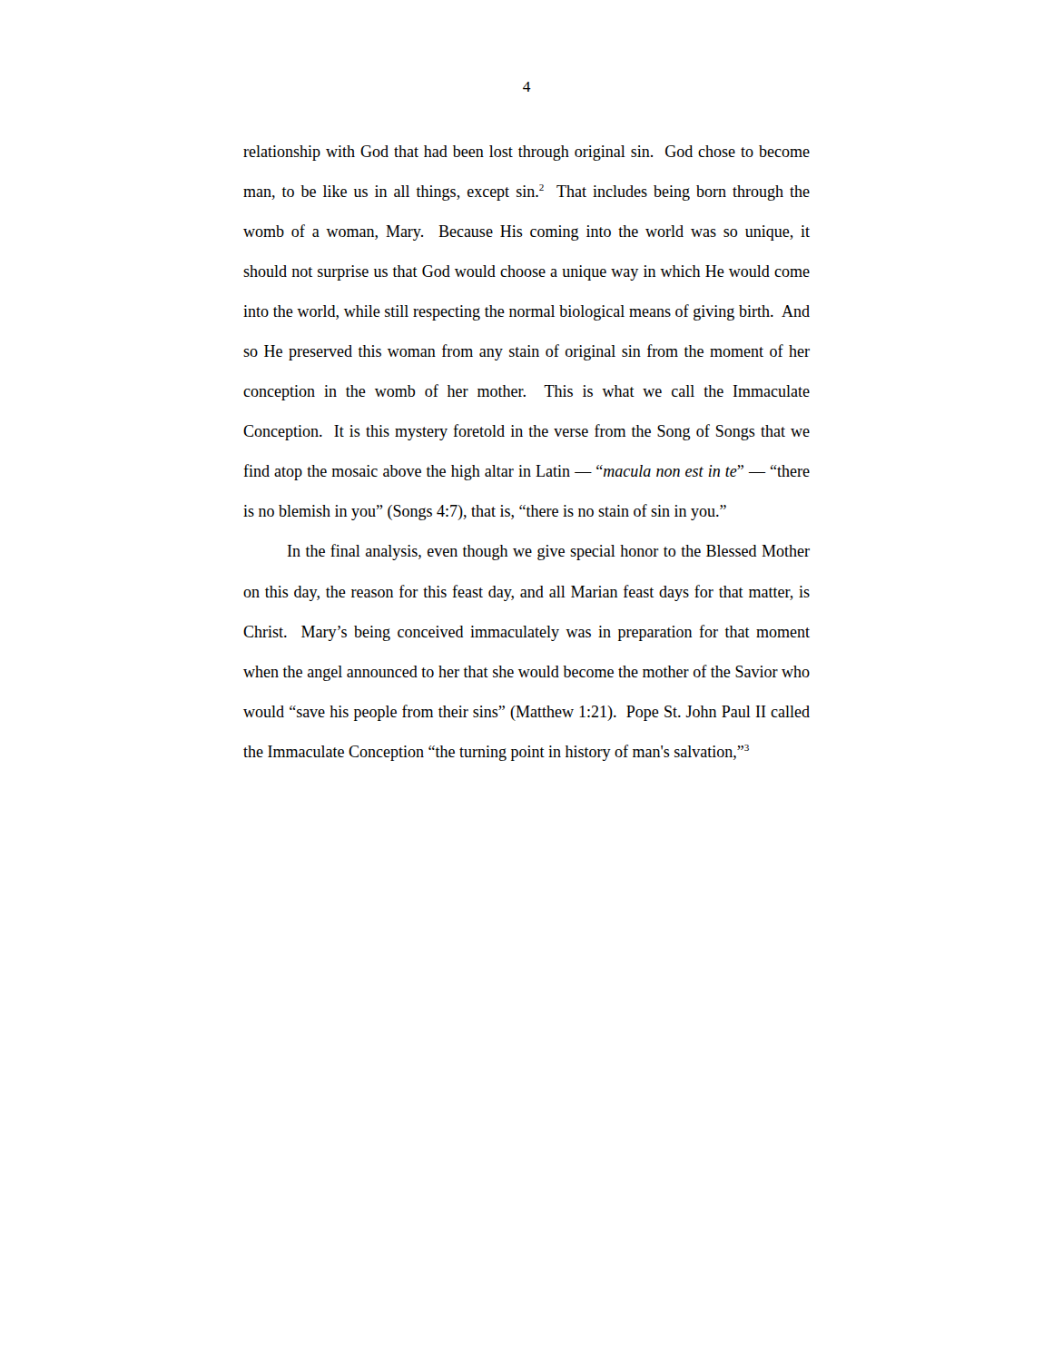4
relationship with God that had been lost through original sin. God chose to become man, to be like us in all things, except sin.2 That includes being born through the womb of a woman, Mary. Because His coming into the world was so unique, it should not surprise us that God would choose a unique way in which He would come into the world, while still respecting the normal biological means of giving birth. And so He preserved this woman from any stain of original sin from the moment of her conception in the womb of her mother. This is what we call the Immaculate Conception. It is this mystery foretold in the verse from the Song of Songs that we find atop the mosaic above the high altar in Latin — “macula non est in te” — “there is no blemish in you” (Songs 4:7), that is, “there is no stain of sin in you.”
In the final analysis, even though we give special honor to the Blessed Mother on this day, the reason for this feast day, and all Marian feast days for that matter, is Christ. Mary’s being conceived immaculately was in preparation for that moment when the angel announced to her that she would become the mother of the Savior who would “save his people from their sins” (Matthew 1:21). Pope St. John Paul II called the Immaculate Conception “the turning point in history of man's salvation,”3